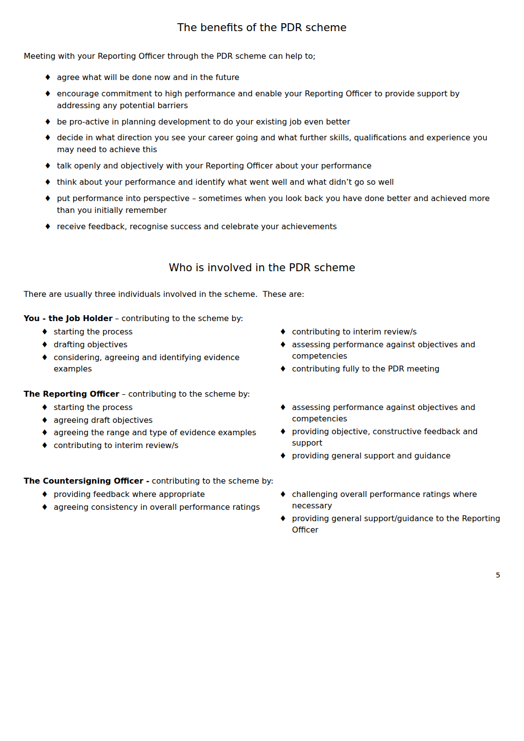The benefits of the PDR scheme
Meeting with your Reporting Officer through the PDR scheme can help to;
agree what will be done now and in the future
encourage commitment to high performance and enable your Reporting Officer to provide support by addressing any potential barriers
be pro-active in planning development to do your existing job even better
decide in what direction you see your career going and what further skills, qualifications and experience you may need to achieve this
talk openly and objectively with your Reporting Officer about your performance
think about your performance and identify what went well and what didn’t go so well
put performance into perspective – sometimes when you look back you have done better and achieved more than you initially remember
receive feedback, recognise success and celebrate your achievements
Who is involved in the PDR scheme
There are usually three individuals involved in the scheme. These are:
You - the Job Holder – contributing to the scheme by:
| starting the process drafting objectives considering, agreeing and identifying evidence examples | contributing to interim review/s assessing performance against objectives and competencies contributing fully to the PDR meeting |
The Reporting Officer – contributing to the scheme by:
| starting the process agreeing draft objectives agreeing the range and type of evidence examples contributing to interim review/s | assessing performance against objectives and competencies providing objective, constructive feedback and support providing general support and guidance |
The Countersigning Officer - contributing to the scheme by:
| providing feedback where appropriate agreeing consistency in overall performance ratings | challenging overall performance ratings where necessary providing general support/guidance to the Reporting Officer |
5